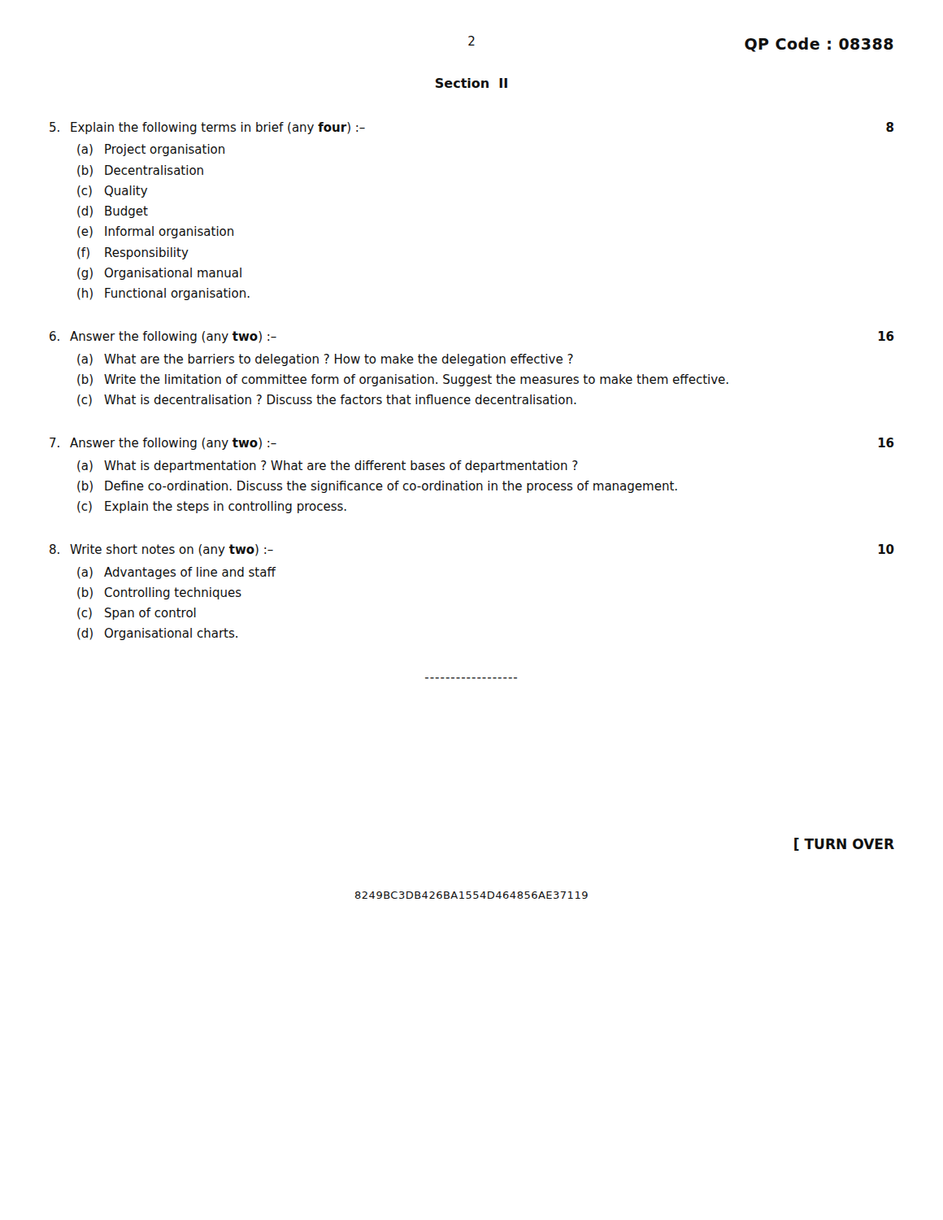2
QP Code : 08388
Section II
8 5. Explain the following terms in brief (any four) :–
(a) Project organisation
(b) Decentralisation
(c) Quality
(d) Budget
(e) Informal organisation
(f) Responsibility
(g) Organisational manual
(h) Functional organisation.
16 6. Answer the following (any two) :–
(a) What are the barriers to delegation ? How to make the delegation effective ?
(b) Write the limitation of committee form of organisation. Suggest the measures to make them effective.
(c) What is decentralisation ? Discuss the factors that influence decentralisation.
16 7. Answer the following (any two) :–
(a) What is departmentation ? What are the different bases of departmentation ?
(b) Define co-ordination. Discuss the significance of co-ordination in the process of management.
(c) Explain the steps in controlling process.
10 8. Write short notes on (any two) :–
(a) Advantages of line and staff
(b) Controlling techniques
(c) Span of control
(d) Organisational charts.
------------------
[ TURN OVER
8249BC3DB426BA1554D464856AE37119